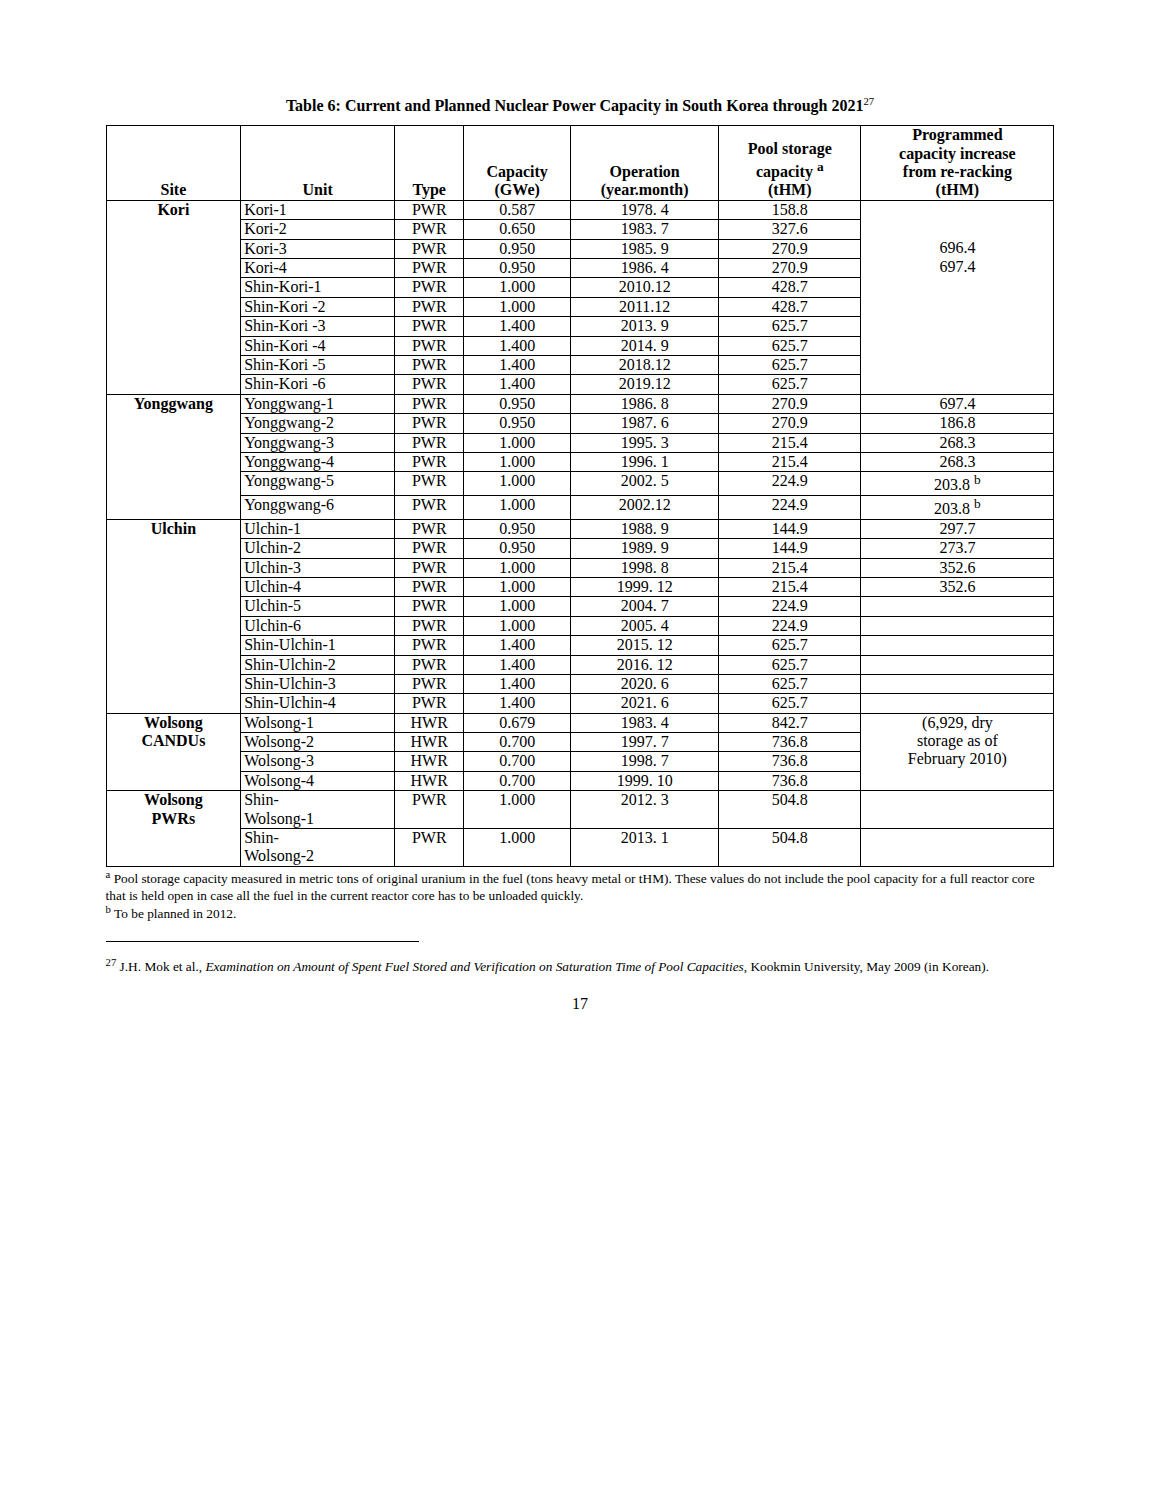Table 6: Current and Planned Nuclear Power Capacity in South Korea through 202127
| Site | Unit | Type | Capacity (GWe) | Operation (year.month) | Pool storage capacity a (tHM) | Programmed capacity increase from re-racking (tHM) |
| --- | --- | --- | --- | --- | --- | --- |
| Kori | Kori-1 | PWR | 0.587 | 1978. 4 | 158.8 | 696.4 697.4 |
| Kori-2 | PWR | 0.650 | 1983. 7 | 327.6 |
| Kori-3 | PWR | 0.950 | 1985. 9 | 270.9 |
| Kori-4 | PWR | 0.950 | 1986. 4 | 270.9 |
| Shin-Kori-1 | PWR | 1.000 | 2010.12 | 428.7 |
| Shin-Kori -2 | PWR | 1.000 | 2011.12 | 428.7 |
| Shin-Kori -3 | PWR | 1.400 | 2013. 9 | 625.7 |
| Shin-Kori -4 | PWR | 1.400 | 2014. 9 | 625.7 |
| Shin-Kori -5 | PWR | 1.400 | 2018.12 | 625.7 |
| Shin-Kori -6 | PWR | 1.400 | 2019.12 | 625.7 |
| Yonggwang | Yonggwang-1 | PWR | 0.950 | 1986. 8 | 270.9 | 697.4 |
| Yonggwang-2 | PWR | 0.950 | 1987. 6 | 270.9 | 186.8 |
| Yonggwang-3 | PWR | 1.000 | 1995. 3 | 215.4 | 268.3 |
| Yonggwang-4 | PWR | 1.000 | 1996. 1 | 215.4 | 268.3 |
| Yonggwang-5 | PWR | 1.000 | 2002. 5 | 224.9 | 203.8 b |
| Yonggwang-6 | PWR | 1.000 | 2002.12 | 224.9 | 203.8 b |
| Ulchin | Ulchin-1 | PWR | 0.950 | 1988. 9 | 144.9 | 297.7 |
| Ulchin-2 | PWR | 0.950 | 1989. 9 | 144.9 | 273.7 |
| Ulchin-3 | PWR | 1.000 | 1998. 8 | 215.4 | 352.6 |
| Ulchin-4 | PWR | 1.000 | 1999. 12 | 215.4 | 352.6 |
| Ulchin-5 | PWR | 1.000 | 2004. 7 | 224.9 | |
| Ulchin-6 | PWR | 1.000 | 2005. 4 | 224.9 | |
| Shin-Ulchin-1 | PWR | 1.400 | 2015. 12 | 625.7 | |
| Shin-Ulchin-2 | PWR | 1.400 | 2016. 12 | 625.7 | |
| Shin-Ulchin-3 | PWR | 1.400 | 2020. 6 | 625.7 | |
| Shin-Ulchin-4 | PWR | 1.400 | 2021. 6 | 625.7 | |
| Wolsong CANDUs | Wolsong-1 | HWR | 0.679 | 1983. 4 | 842.7 | (6,929, dry storage as of February 2010) |
| Wolsong-2 | HWR | 0.700 | 1997. 7 | 736.8 |
| Wolsong-3 | HWR | 0.700 | 1998. 7 | 736.8 |
| Wolsong-4 | HWR | 0.700 | 1999. 10 | 736.8 |
| Wolsong PWRs | Shin- Wolsong-1 | PWR | 1.000 | 2012. 3 | 504.8 | |
| Shin- Wolsong-2 | PWR | 1.000 | 2013. 1 | 504.8 | |
a Pool storage capacity measured in metric tons of original uranium in the fuel (tons heavy metal or tHM). These values do not include the pool capacity for a full reactor core that is held open in case all the fuel in the current reactor core has to be unloaded quickly.
b To be planned in 2012.
27 J.H. Mok et al., Examination on Amount of Spent Fuel Stored and Verification on Saturation Time of Pool Capacities, Kookmin University, May 2009 (in Korean).
17